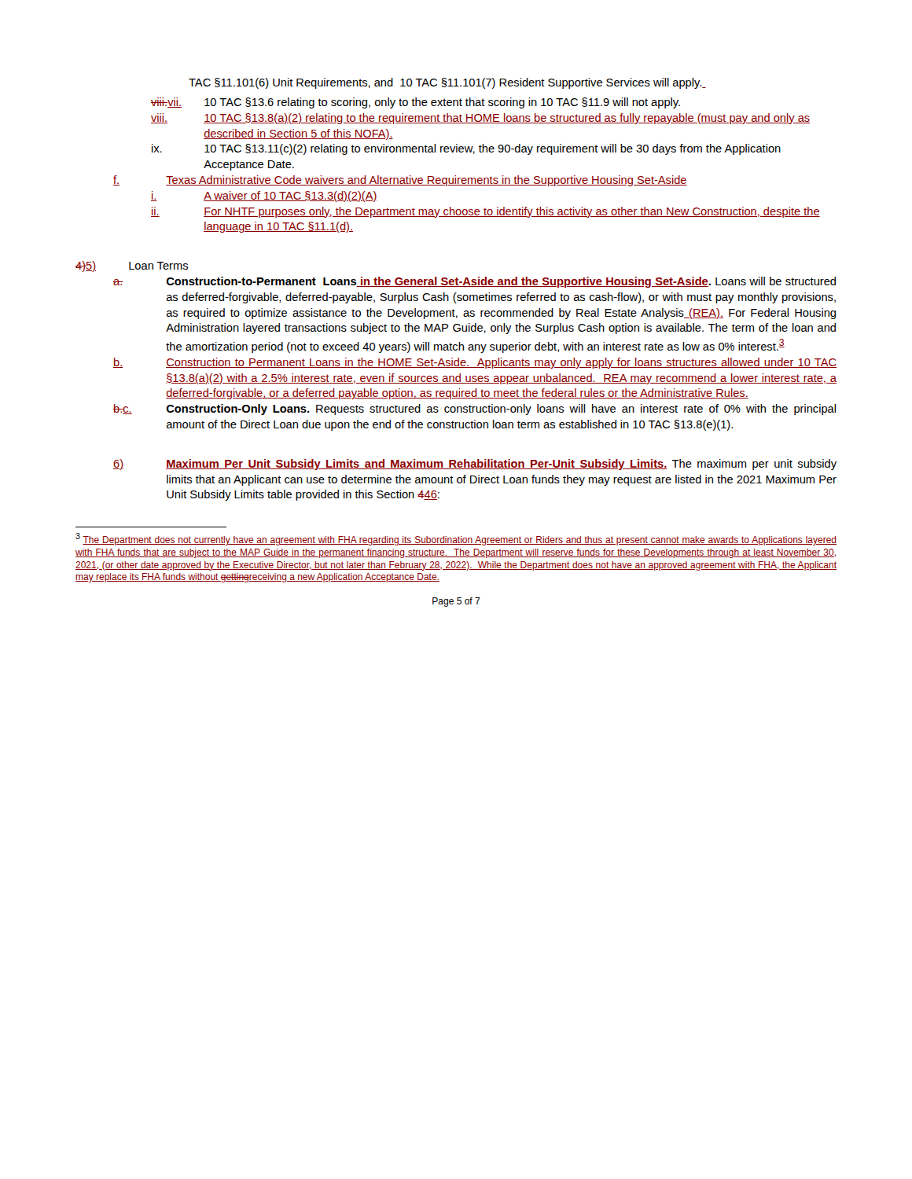TAC §11.101(6) Unit Requirements, and 10 TAC §11.101(7) Resident Supportive Services will apply.
viii. vii. 10 TAC §13.6 relating to scoring, only to the extent that scoring in 10 TAC §11.9 will not apply.
viii. 10 TAC §13.8(a)(2) relating to the requirement that HOME loans be structured as fully repayable (must pay and only as described in Section 5 of this NOFA).
ix. 10 TAC §13.11(c)(2) relating to environmental review, the 90-day requirement will be 30 days from the Application Acceptance Date.
f. Texas Administrative Code waivers and Alternative Requirements in the Supportive Housing Set-Aside
i. A waiver of 10 TAC §13.3(d)(2)(A)
ii. For NHTF purposes only, the Department may choose to identify this activity as other than New Construction, despite the language in 10 TAC §11.1(d).
4) 5) Loan Terms
a. Construction-to-Permanent Loans in the General Set-Aside and the Supportive Housing Set-Aside. Loans will be structured as deferred-forgivable, deferred-payable, Surplus Cash (sometimes referred to as cash-flow), or with must pay monthly provisions, as required to optimize assistance to the Development, as recommended by Real Estate Analysis (REA). For Federal Housing Administration layered transactions subject to the MAP Guide, only the Surplus Cash option is available. The term of the loan and the amortization period (not to exceed 40 years) will match any superior debt, with an interest rate as low as 0% interest.3
b. Construction to Permanent Loans in the HOME Set-Aside. Applicants may only apply for loans structures allowed under 10 TAC §13.8(a)(2) with a 2.5% interest rate, even if sources and uses appear unbalanced. REA may recommend a lower interest rate, a deferred-forgivable, or a deferred payable option, as required to meet the federal rules or the Administrative Rules.
b. c. Construction-Only Loans. Requests structured as construction-only loans will have an interest rate of 0% with the principal amount of the Direct Loan due upon the end of the construction loan term as established in 10 TAC §13.8(e)(1).
6) Maximum Per Unit Subsidy Limits and Maximum Rehabilitation Per-Unit Subsidy Limits. The maximum per unit subsidy limits that an Applicant can use to determine the amount of Direct Loan funds they may request are listed in the 2021 Maximum Per Unit Subsidy Limits table provided in this Section 446:
3 The Department does not currently have an agreement with FHA regarding its Subordination Agreement or Riders and thus at present cannot make awards to Applications layered with FHA funds that are subject to the MAP Guide in the permanent financing structure. The Department will reserve funds for these Developments through at least November 30, 2021, (or other date approved by the Executive Director, but not later than February 28, 2022). While the Department does not have an approved agreement with FHA, the Applicant may replace its FHA funds without getting receiving a new Application Acceptance Date.
Page 5 of 7